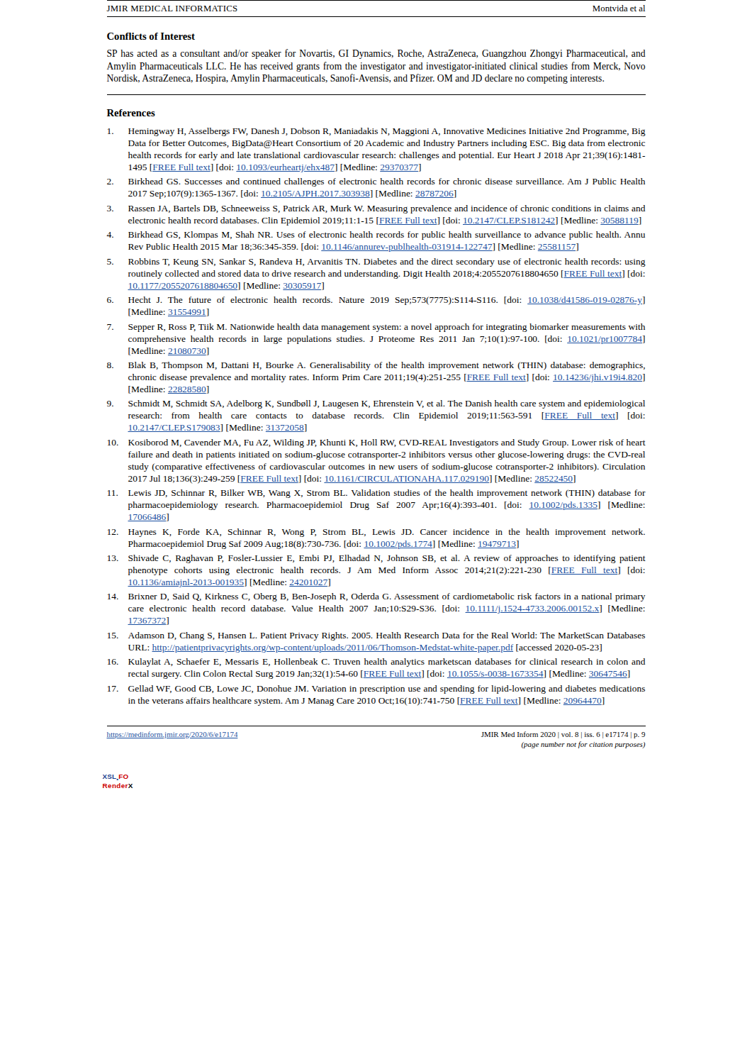JMIR MEDICAL INFORMATICS Montvida et al
Conflicts of Interest
SP has acted as a consultant and/or speaker for Novartis, GI Dynamics, Roche, AstraZeneca, Guangzhou Zhongyi Pharmaceutical, and Amylin Pharmaceuticals LLC. He has received grants from the investigator and investigator-initiated clinical studies from Merck, Novo Nordisk, AstraZeneca, Hospira, Amylin Pharmaceuticals, Sanofi-Avensis, and Pfizer. OM and JD declare no competing interests.
References
Hemingway H, Asselbergs FW, Danesh J, Dobson R, Maniadakis N, Maggioni A, Innovative Medicines Initiative 2nd Programme, Big Data for Better Outcomes, BigData@Heart Consortium of 20 Academic and Industry Partners including ESC. Big data from electronic health records for early and late translational cardiovascular research: challenges and potential. Eur Heart J 2018 Apr 21;39(16):1481-1495 [FREE Full text] [doi: 10.1093/eurheartj/ehx487] [Medline: 29370377]
Birkhead GS. Successes and continued challenges of electronic health records for chronic disease surveillance. Am J Public Health 2017 Sep;107(9):1365-1367. [doi: 10.2105/AJPH.2017.303938] [Medline: 28787206]
Rassen JA, Bartels DB, Schneeweiss S, Patrick AR, Murk W. Measuring prevalence and incidence of chronic conditions in claims and electronic health record databases. Clin Epidemiol 2019;11:1-15 [FREE Full text] [doi: 10.2147/CLEP.S181242] [Medline: 30588119]
Birkhead GS, Klompas M, Shah NR. Uses of electronic health records for public health surveillance to advance public health. Annu Rev Public Health 2015 Mar 18;36:345-359. [doi: 10.1146/annurev-publhealth-031914-122747] [Medline: 25581157]
Robbins T, Keung SN, Sankar S, Randeva H, Arvanitis TN. Diabetes and the direct secondary use of electronic health records: using routinely collected and stored data to drive research and understanding. Digit Health 2018;4:2055207618804650 [FREE Full text] [doi: 10.1177/2055207618804650] [Medline: 30305917]
Hecht J. The future of electronic health records. Nature 2019 Sep;573(7775):S114-S116. [doi: 10.1038/d41586-019-02876-y] [Medline: 31554991]
Sepper R, Ross P, Tiik M. Nationwide health data management system: a novel approach for integrating biomarker measurements with comprehensive health records in large populations studies. J Proteome Res 2011 Jan 7;10(1):97-100. [doi: 10.1021/pr1007784] [Medline: 21080730]
Blak B, Thompson M, Dattani H, Bourke A. Generalisability of the health improvement network (THIN) database: demographics, chronic disease prevalence and mortality rates. Inform Prim Care 2011;19(4):251-255 [FREE Full text] [doi: 10.14236/jhi.v19i4.820] [Medline: 22828580]
Schmidt M, Schmidt SA, Adelborg K, Sundbøll J, Laugesen K, Ehrenstein V, et al. The Danish health care system and epidemiological research: from health care contacts to database records. Clin Epidemiol 2019;11:563-591 [FREE Full text] [doi: 10.2147/CLEP.S179083] [Medline: 31372058]
Kosiborod M, Cavender MA, Fu AZ, Wilding JP, Khunti K, Holl RW, CVD-REAL Investigators and Study Group. Lower risk of heart failure and death in patients initiated on sodium-glucose cotransporter-2 inhibitors versus other glucose-lowering drugs: the CVD-real study (comparative effectiveness of cardiovascular outcomes in new users of sodium-glucose cotransporter-2 inhibitors). Circulation 2017 Jul 18;136(3):249-259 [FREE Full text] [doi: 10.1161/CIRCULATIONAHA.117.029190] [Medline: 28522450]
Lewis JD, Schinnar R, Bilker WB, Wang X, Strom BL. Validation studies of the health improvement network (THIN) database for pharmacoepidemiology research. Pharmacoepidemiol Drug Saf 2007 Apr;16(4):393-401. [doi: 10.1002/pds.1335] [Medline: 17066486]
Haynes K, Forde KA, Schinnar R, Wong P, Strom BL, Lewis JD. Cancer incidence in the health improvement network. Pharmacoepidemiol Drug Saf 2009 Aug;18(8):730-736. [doi: 10.1002/pds.1774] [Medline: 19479713]
Shivade C, Raghavan P, Fosler-Lussier E, Embi PJ, Elhadad N, Johnson SB, et al. A review of approaches to identifying patient phenotype cohorts using electronic health records. J Am Med Inform Assoc 2014;21(2):221-230 [FREE Full text] [doi: 10.1136/amiajnl-2013-001935] [Medline: 24201027]
Brixner D, Said Q, Kirkness C, Oberg B, Ben-Joseph R, Oderda G. Assessment of cardiometabolic risk factors in a national primary care electronic health record database. Value Health 2007 Jan;10:S29-S36. [doi: 10.1111/j.1524-4733.2006.00152.x] [Medline: 17367372]
Adamson D, Chang S, Hansen L. Patient Privacy Rights. 2005. Health Research Data for the Real World: The MarketScan Databases URL: http://patientprivacyrights.org/wp-content/uploads/2011/06/Thomson-Medstat-white-paper.pdf [accessed 2020-05-23]
Kulaylat A, Schaefer E, Messaris E, Hollenbeak C. Truven health analytics marketscan databases for clinical research in colon and rectal surgery. Clin Colon Rectal Surg 2019 Jan;32(1):54-60 [FREE Full text] [doi: 10.1055/s-0038-1673354] [Medline: 30647546]
Gellad WF, Good CB, Lowe JC, Donohue JM. Variation in prescription use and spending for lipid-lowering and diabetes medications in the veterans affairs healthcare system. Am J Manag Care 2010 Oct;16(10):741-750 [FREE Full text] [Medline: 20964470]
https://medinform.jmir.org/2020/6/e17174
JMIR Med Inform 2020 | vol. 8 | iss. 6 | e17174 | p. 9
(page number not for citation purposes)
XSL•FO
RenderX